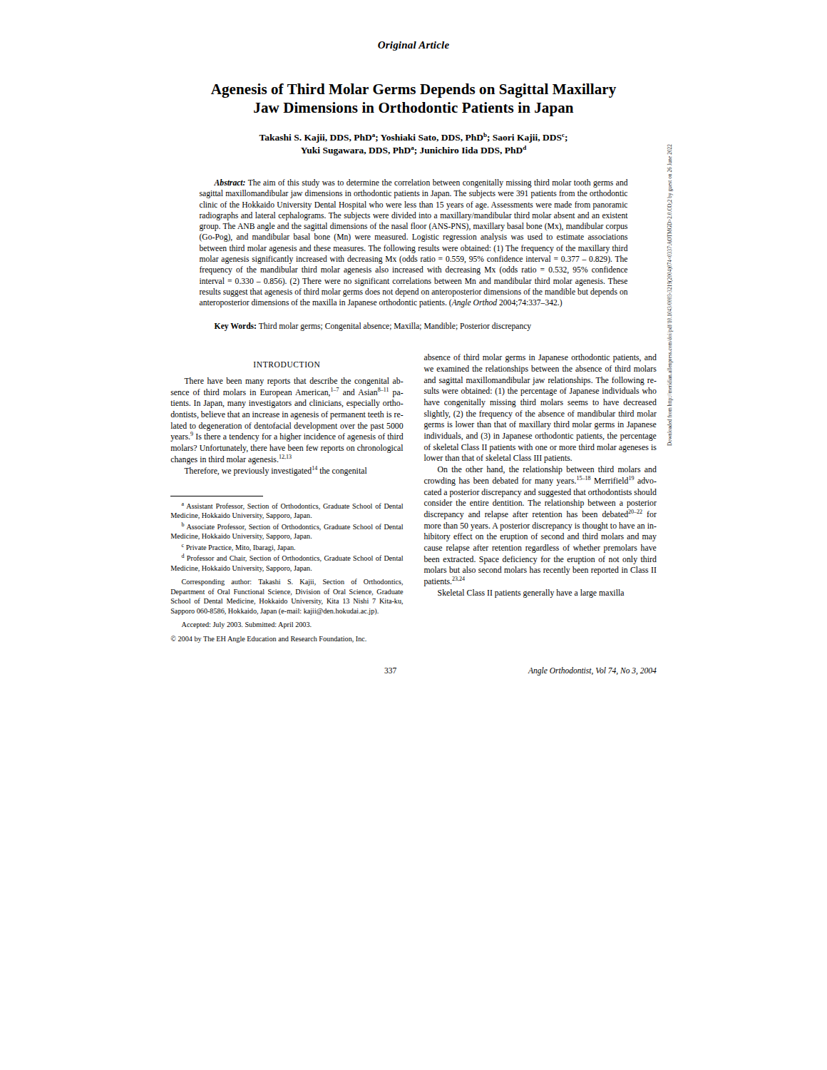Downloaded from http://meridian.allenpress.com/doi/pdf/10.1043/0003-3219(2004)074<0337:AOTMGD>2.0.CO;2 by guest on 26 June 2022
Original Article
Agenesis of Third Molar Germs Depends on Sagittal Maxillary
Jaw Dimensions in Orthodontic Patients in Japan
Takashi S. Kajii, DDS, PhDa; Yoshiaki Sato, DDS, PhDb; Saori Kajii, DDSc;
Yuki Sugawara, DDS, PhDa; Junichiro Iida DDS, PhDd
Abstract: The aim of this study was to determine the correlation between congenitally missing third molar tooth germs and sagittal maxillomandibular jaw dimensions in orthodontic patients in Japan. The subjects were 391 patients from the orthodontic clinic of the Hokkaido University Dental Hospital who were less than 15 years of age. Assessments were made from panoramic radiographs and lateral cephalograms. The subjects were divided into a maxillary/mandibular third molar absent and an existent group. The ANB angle and the sagittal dimensions of the nasal floor (ANS-PNS), maxillary basal bone (Mx), mandibular corpus (Go-Pog), and mandibular basal bone (Mn) were measured. Logistic regression analysis was used to estimate associations between third molar agenesis and these measures. The following results were obtained: (1) The frequency of the maxillary third molar agenesis significantly increased with decreasing Mx (odds ratio = 0.559, 95% confidence interval = 0.377 – 0.829). The frequency of the mandibular third molar agenesis also increased with decreasing Mx (odds ratio = 0.532, 95% confidence interval = 0.330 – 0.856). (2) There were no significant correlations between Mn and mandibular third molar agenesis. These results suggest that agenesis of third molar germs does not depend on anteroposterior dimensions of the mandible but depends on anteroposterior dimensions of the maxilla in Japanese orthodontic patients. (Angle Orthod 2004;74:337–342.)
Key Words: Third molar germs; Congenital absence; Maxilla; Mandible; Posterior discrepancy
INTRODUCTION
There have been many reports that describe the congenital absence of third molars in European American,1–7 and Asian8–11 patients. In Japan, many investigators and clinicians, especially orthodontists, believe that an increase in agenesis of permanent teeth is related to degeneration of dentofacial development over the past 5000 years.9 Is there a tendency for a higher incidence of agenesis of third molars? Unfortunately, there have been few reports on chronological changes in third molar agenesis.12,13
Therefore, we previously investigated14 the congenital
a Assistant Professor, Section of Orthodontics, Graduate School of Dental Medicine, Hokkaido University, Sapporo, Japan.
b Associate Professor, Section of Orthodontics, Graduate School of Dental Medicine, Hokkaido University, Sapporo, Japan.
c Private Practice, Mito, Ibaragi, Japan.
d Professor and Chair, Section of Orthodontics, Graduate School of Dental Medicine, Hokkaido University, Sapporo, Japan.
Corresponding author: Takashi S. Kajii, Section of Orthodontics, Department of Oral Functional Science, Division of Oral Science, Graduate School of Dental Medicine, Hokkaido University, Kita 13 Nishi 7 Kita-ku, Sapporo 060-8586, Hokkaido, Japan (e-mail: kajii@den.hokudai.ac.jp).
Accepted: July 2003. Submitted: April 2003.
© 2004 by The EH Angle Education and Research Foundation, Inc.
absence of third molar germs in Japanese orthodontic patients, and we examined the relationships between the absence of third molars and sagittal maxillomandibular jaw relationships. The following results were obtained: (1) the percentage of Japanese individuals who have congenitally missing third molars seems to have decreased slightly, (2) the frequency of the absence of mandibular third molar germs is lower than that of maxillary third molar germs in Japanese individuals, and (3) in Japanese orthodontic patients, the percentage of skeletal Class II patients with one or more third molar ageneses is lower than that of skeletal Class III patients.
On the other hand, the relationship between third molars and crowding has been debated for many years.15–18 Merrifield19 advocated a posterior discrepancy and suggested that orthodontists should consider the entire dentition. The relationship between a posterior discrepancy and relapse after retention has been debated20–22 for more than 50 years. A posterior discrepancy is thought to have an inhibitory effect on the eruption of second and third molars and may cause relapse after retention regardless of whether premolars have been extracted. Space deficiency for the eruption of not only third molars but also second molars has recently been reported in Class II patients.23,24
Skeletal Class II patients generally have a large maxilla
337
Angle Orthodontist, Vol 74, No 3, 2004